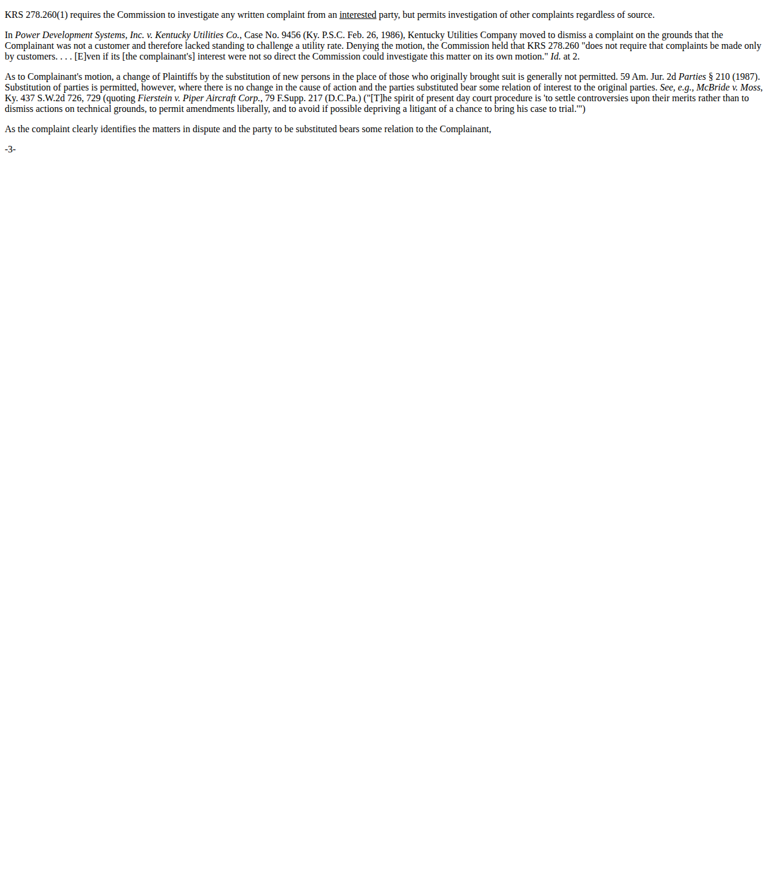KRS 278.260(1) requires the Commission to investigate any written complaint from an interested party, but permits investigation of other complaints regardless of source.
In Power Development Systems, Inc. v. Kentucky Utilities Co., Case No. 9456 (Ky. P.S.C. Feb. 26, 1986), Kentucky Utilities Company moved to dismiss a complaint on the grounds that the Complainant was not a customer and therefore lacked standing to challenge a utility rate. Denying the motion, the Commission held that KRS 278.260 "does not require that complaints be made only by customers. . . . [E]ven if its [the complainant's] interest were not so direct the Commission could investigate this matter on its own motion." Id. at 2.
As to Complainant's motion, a change of Plaintiffs by the substitution of new persons in the place of those who originally brought suit is generally not permitted. 59 Am. Jur. 2d Parties § 210 (1987). Substitution of parties is permitted, however, where there is no change in the cause of action and the parties substituted bear some relation of interest to the original parties. See, e.g., McBride v. Moss, Ky. 437 S.W.2d 726, 729 (quoting Fierstein v. Piper Aircraft Corp., 79 F.Supp. 217 (D.C.Pa.) ("[T]he spirit of present day court procedure is 'to settle controversies upon their merits rather than to dismiss actions on technical grounds, to permit amendments liberally, and to avoid if possible depriving a litigant of a chance to bring his case to trial.'")
As the complaint clearly identifies the matters in dispute and the party to be substituted bears some relation to the Complainant,
-3-